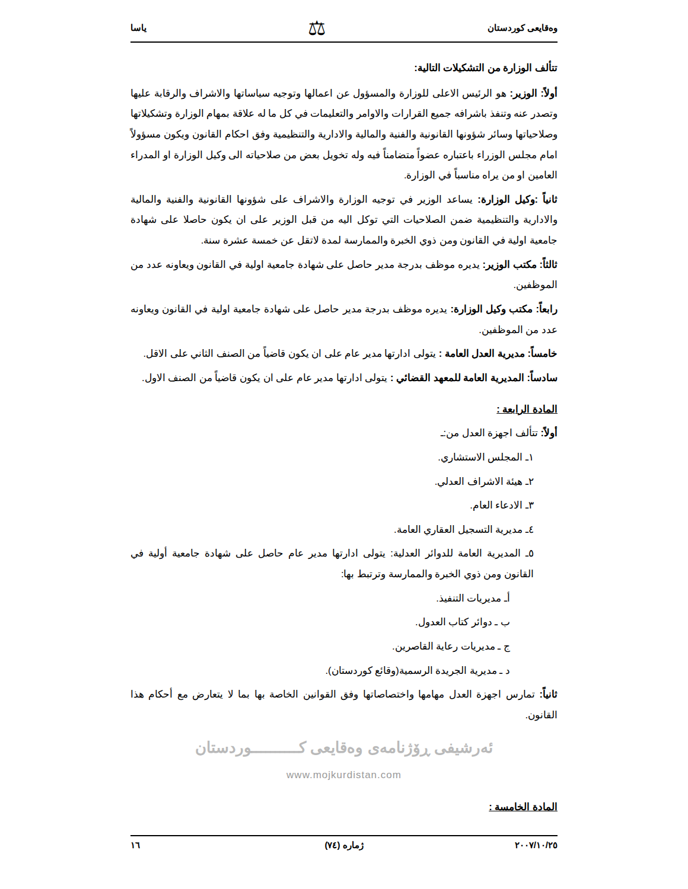وەقایعی کوردستان
⚖
یاسا
تتألف الوزارة من التشكيلات التالية:
أولاً: الوزير: هو الرئيس الاعلى للوزارة والمسؤول عن اعمالها وتوجيه سياساتها والاشراف والرقابة عليها وتصدر عنه وتنفذ باشرافه جميع القرارات والاوامر والتعليمات في كل ما له علاقة بمهام الوزارة وتشكيلاتها وصلاحياتها وسائر شؤونها القانونية والفنية والمالية والادارية والتنظيمية وفق احكام القانون ويكون مسؤولاً امام مجلس الوزراء باعتباره عضواً متضامناً فيه وله تخويل بعض من صلاحياته الى وكيل الوزارة او المدراء العامين او من يراه مناسباً في الوزارة.
ثانياً :وكيل الوزارة: يساعد الوزير في توجيه الوزارة والاشراف على شؤونها القانونية والفنية والمالية والادارية والتنظيمية ضمن الصلاحيات التي توكل اليه من قبل الوزير على ان يكون حاصلا على شهادة جامعية اولية في القانون ومن ذوي الخبرة والممارسة لمدة لاتقل عن خمسة عشرة سنة.
ثالثاً: مكتب الوزير: يديره موظف بدرجة مدير حاصل على شهادة جامعية اولية في القانون ويعاونه عدد من الموظفين.
رابعاً: مكتب وكيل الوزارة: يديره موظف بدرجة مدير حاصل على شهادة جامعية اولية في القانون ويعاونه عدد من الموظفين.
خامساً: مديرية العدل العامة : يتولى ادارتها مدير عام على ان يكون قاضياً من الصنف الثاني على الاقل.
سادساً: المديرية العامة للمعهد القضائي : يتولى ادارتها مدير عام على ان يكون قاضياً من الصنف الاول.
المادة الرابعة :
أولاً: تتألف اجهزة العدل من:ـ
١ـ المجلس الاستشاري.
٢ـ هيئة الاشراف العدلي.
٣ـ الادعاء العام.
٤ـ مديرية التسجيل العقاري العامة.
٥ـ المديرية العامة للدوائر العدلية: يتولى ادارتها مدير عام حاصل على شهادة جامعية أولية في القانون ومن ذوي الخبرة والممارسة وترتبط بها:
أـ مديريات التنفيذ.
ب ـ دوائر كتاب العدول.
ج ـ مديريات رعاية القاصرين.
د ـ مديرية الجريدة الرسمية(وقائع كوردستان).
ثانياً: تمارس اجهزة العدل مهامها واختصاصاتها وفق القوانين الخاصة بها بما لا يتعارض مع أحكام هذا القانون.
ئەرشیفی ڕۆژنامەی وەقایعی کــــــــــوردستان www.mojkurdistan.com
المادة الخامسة :
٢٠٠٧/١٠/٢٥
ژمارە (٧٤)
١٦